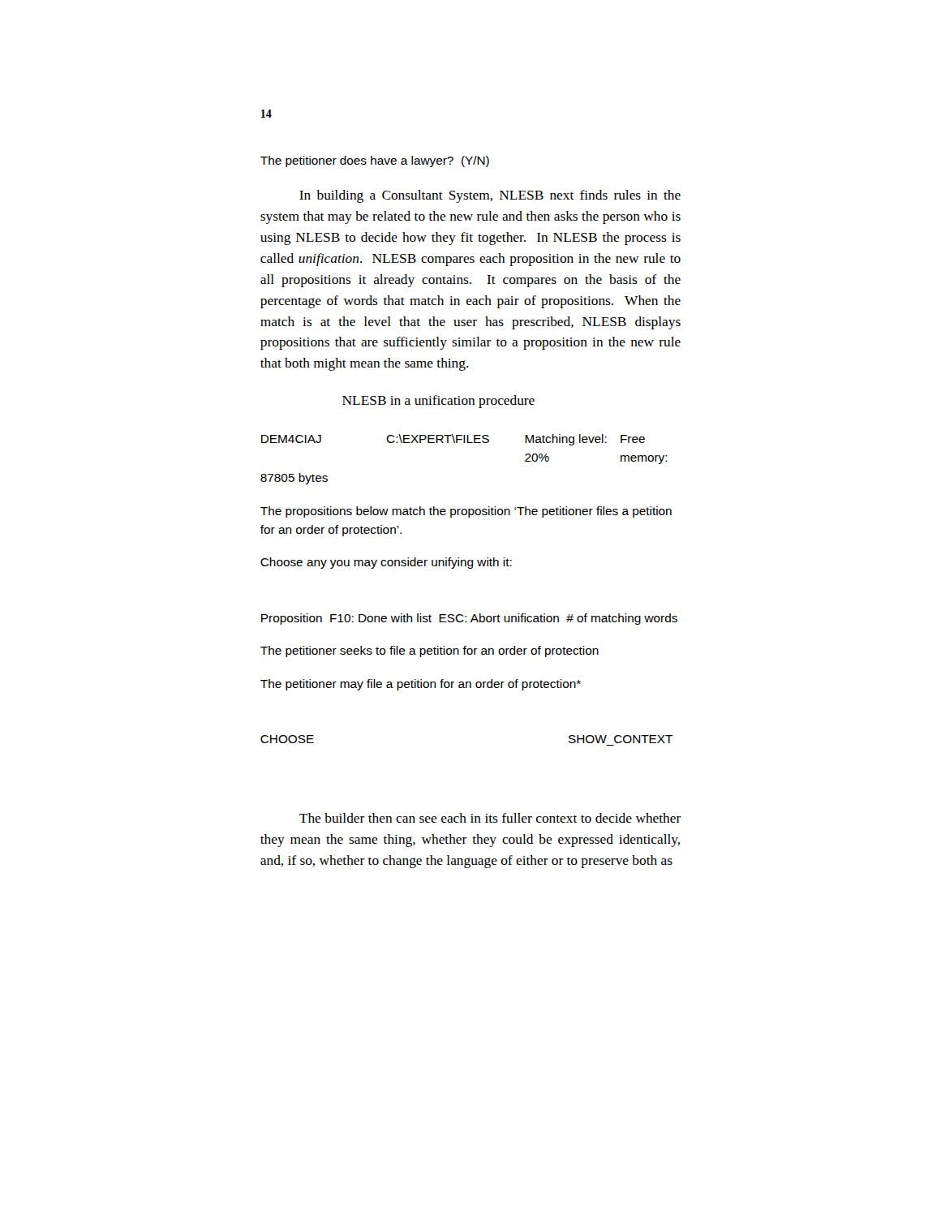14
The petitioner does have a lawyer? (Y/N)
In building a Consultant System, NLESB next finds rules in the system that may be related to the new rule and then asks the person who is using NLESB to decide how they fit together. In NLESB the process is called unification. NLESB compares each proposition in the new rule to all propositions it already contains. It compares on the basis of the percentage of words that match in each pair of propositions. When the match is at the level that the user has prescribed, NLESB displays propositions that are sufficiently similar to a proposition in the new rule that both might mean the same thing.
NLESB in a unification procedure
DEM4CIAJ C:\EXPERT\FILES Matching level: 20% Free memory:
87805 bytes
The propositions below match the proposition ‘The petitioner files a petition for an order of protection’.
Choose any you may consider unifying with it:
Proposition F10: Done with list ESC: Abort unification # of matching words
The petitioner seeks to file a petition for an order of protection
The petitioner may file a petition for an order of protection*
CHOOSE SHOW_CONTEXT
The builder then can see each in its fuller context to decide whether they mean the same thing, whether they could be expressed identically, and, if so, whether to change the language of either or to preserve both as